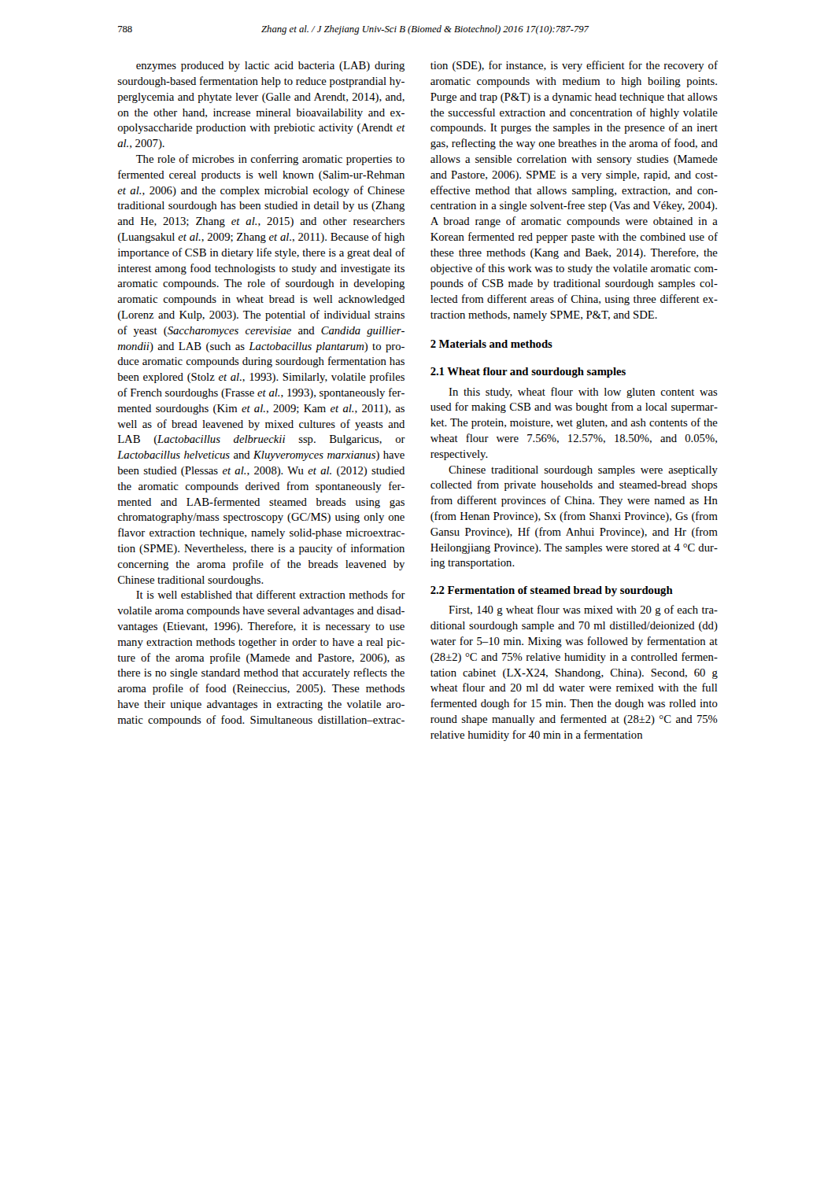788 Zhang et al. / J Zhejiang Univ-Sci B (Biomed & Biotechnol) 2016 17(10):787-797
enzymes produced by lactic acid bacteria (LAB) during sourdough-based fermentation help to reduce postprandial hyperglycemia and phytate lever (Galle and Arendt, 2014), and, on the other hand, increase mineral bioavailability and exopolysaccharide production with prebiotic activity (Arendt et al., 2007).
The role of microbes in conferring aromatic properties to fermented cereal products is well known (Salim-ur-Rehman et al., 2006) and the complex microbial ecology of Chinese traditional sourdough has been studied in detail by us (Zhang and He, 2013; Zhang et al., 2015) and other researchers (Luangsakul et al., 2009; Zhang et al., 2011). Because of high importance of CSB in dietary life style, there is a great deal of interest among food technologists to study and investigate its aromatic compounds. The role of sourdough in developing aromatic compounds in wheat bread is well acknowledged (Lorenz and Kulp, 2003). The potential of individual strains of yeast (Saccharomyces cerevisiae and Candida guilliermondii) and LAB (such as Lactobacillus plantarum) to produce aromatic compounds during sourdough fermentation has been explored (Stolz et al., 1993). Similarly, volatile profiles of French sourdoughs (Frasse et al., 1993), spontaneously fermented sourdoughs (Kim et al., 2009; Kam et al., 2011), as well as of bread leavened by mixed cultures of yeasts and LAB (Lactobacillus delbrueckii ssp. Bulgaricus, or Lactobacillus helveticus and Kluyveromyces marxianus) have been studied (Plessas et al., 2008). Wu et al. (2012) studied the aromatic compounds derived from spontaneously fermented and LAB-fermented steamed breads using gas chromatography/mass spectroscopy (GC/MS) using only one flavor extraction technique, namely solid-phase microextraction (SPME). Nevertheless, there is a paucity of information concerning the aroma profile of the breads leavened by Chinese traditional sourdoughs.
It is well established that different extraction methods for volatile aroma compounds have several advantages and disadvantages (Etievant, 1996). Therefore, it is necessary to use many extraction methods together in order to have a real picture of the aroma profile (Mamede and Pastore, 2006), as there is no single standard method that accurately reflects the aroma profile of food (Reineccius, 2005). These methods have their unique advantages in extracting the volatile aromatic compounds of food. Simultaneous distillation–extraction (SDE), for instance, is very efficient for the recovery of aromatic compounds with medium to high boiling points. Purge and trap (P&T) is a dynamic head technique that allows the successful extraction and concentration of highly volatile compounds. It purges the samples in the presence of an inert gas, reflecting the way one breathes in the aroma of food, and allows a sensible correlation with sensory studies (Mamede and Pastore, 2006). SPME is a very simple, rapid, and cost-effective method that allows sampling, extraction, and concentration in a single solvent-free step (Vas and Vékey, 2004). A broad range of aromatic compounds were obtained in a Korean fermented red pepper paste with the combined use of these three methods (Kang and Baek, 2014). Therefore, the objective of this work was to study the volatile aromatic compounds of CSB made by traditional sourdough samples collected from different areas of China, using three different extraction methods, namely SPME, P&T, and SDE.
2 Materials and methods
2.1 Wheat flour and sourdough samples
In this study, wheat flour with low gluten content was used for making CSB and was bought from a local supermarket. The protein, moisture, wet gluten, and ash contents of the wheat flour were 7.56%, 12.57%, 18.50%, and 0.05%, respectively.
Chinese traditional sourdough samples were aseptically collected from private households and steamed-bread shops from different provinces of China. They were named as Hn (from Henan Province), Sx (from Shanxi Province), Gs (from Gansu Province), Hf (from Anhui Province), and Hr (from Heilongjiang Province). The samples were stored at 4 °C during transportation.
2.2 Fermentation of steamed bread by sourdough
First, 140 g wheat flour was mixed with 20 g of each traditional sourdough sample and 70 ml distilled/deionized (dd) water for 5–10 min. Mixing was followed by fermentation at (28±2) °C and 75% relative humidity in a controlled fermentation cabinet (LX-X24, Shandong, China). Second, 60 g wheat flour and 20 ml dd water were remixed with the full fermented dough for 15 min. Then the dough was rolled into round shape manually and fermented at (28±2) °C and 75% relative humidity for 40 min in a fermentation